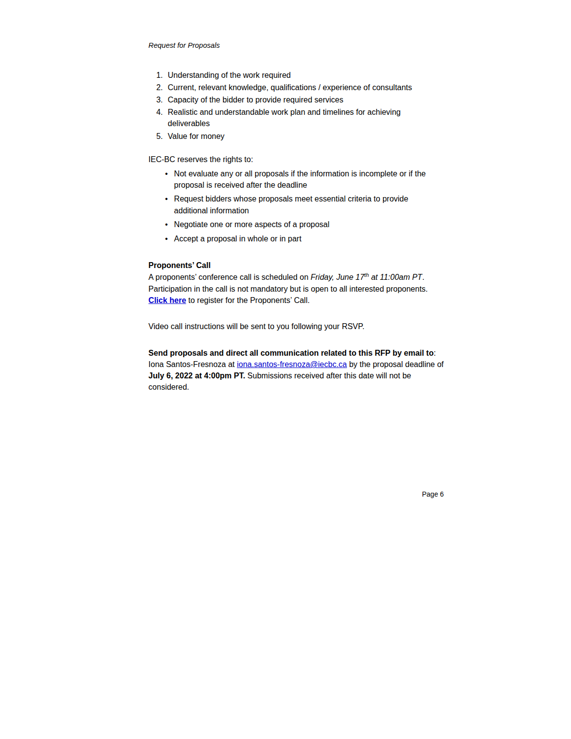Request for Proposals
Understanding of the work required
Current, relevant knowledge, qualifications / experience of consultants
Capacity of the bidder to provide required services
Realistic and understandable work plan and timelines for achieving deliverables
Value for money
IEC-BC reserves the rights to:
Not evaluate any or all proposals if the information is incomplete or if the proposal is received after the deadline
Request bidders whose proposals meet essential criteria to provide additional information
Negotiate one or more aspects of a proposal
Accept a proposal in whole or in part
Proponents’ Call
A proponents’ conference call is scheduled on Friday, June 17th at 11:00am PT. Participation in the call is not mandatory but is open to all interested proponents. Click here to register for the Proponents’ Call.
Video call instructions will be sent to you following your RSVP.
Send proposals and direct all communication related to this RFP by email to: Iona Santos-Fresnoza at iona.santos-fresnoza@iecbc.ca by the proposal deadline of July 6, 2022 at 4:00pm PT. Submissions received after this date will not be considered.
Page 6